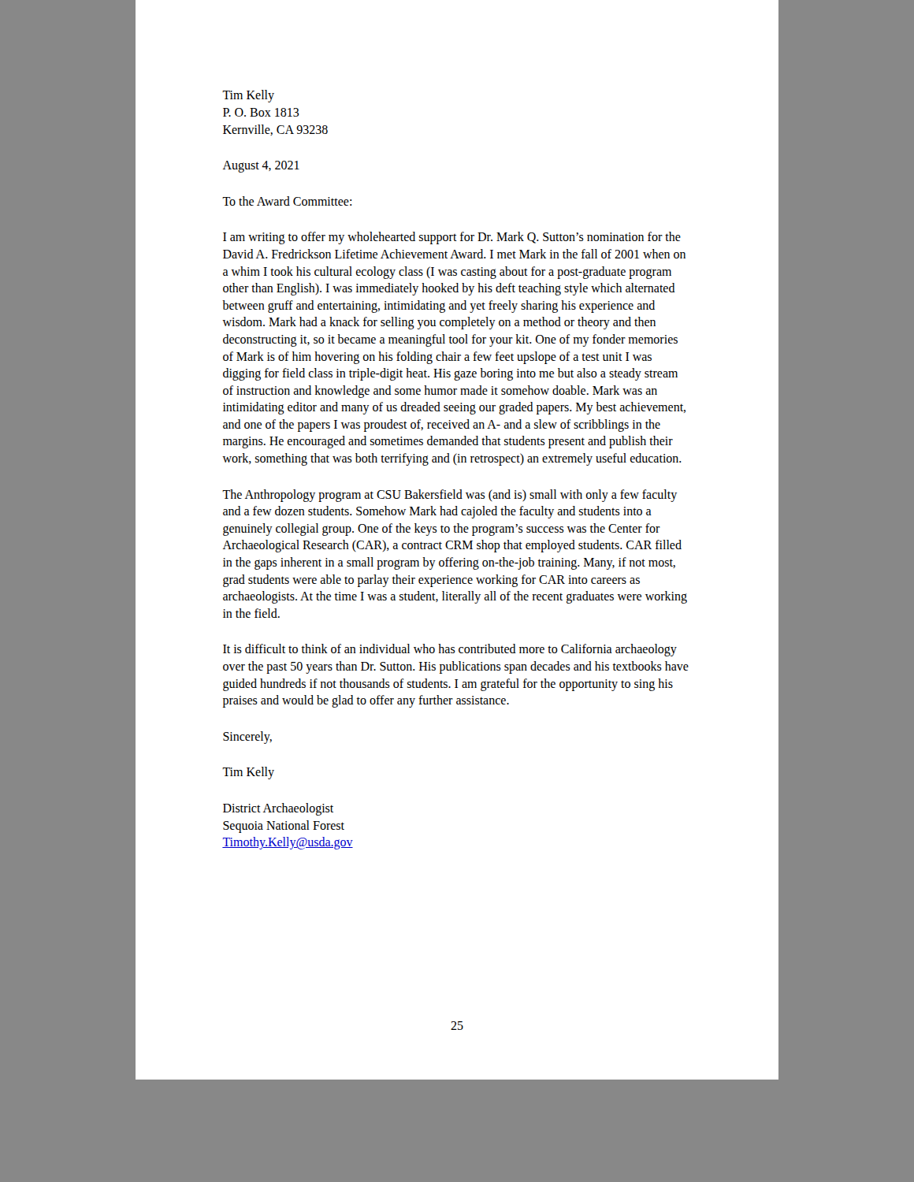Tim Kelly
P. O. Box 1813
Kernville, CA 93238
August 4, 2021
To the Award Committee:
I am writing to offer my wholehearted support for Dr. Mark Q. Sutton’s nomination for the David A. Fredrickson Lifetime Achievement Award. I met Mark in the fall of 2001 when on a whim I took his cultural ecology class (I was casting about for a post-graduate program other than English). I was immediately hooked by his deft teaching style which alternated between gruff and entertaining, intimidating and yet freely sharing his experience and wisdom. Mark had a knack for selling you completely on a method or theory and then deconstructing it, so it became a meaningful tool for your kit. One of my fonder memories of Mark is of him hovering on his folding chair a few feet upslope of a test unit I was digging for field class in triple-digit heat. His gaze boring into me but also a steady stream of instruction and knowledge and some humor made it somehow doable. Mark was an intimidating editor and many of us dreaded seeing our graded papers. My best achievement, and one of the papers I was proudest of, received an A- and a slew of scribblings in the margins. He encouraged and sometimes demanded that students present and publish their work, something that was both terrifying and (in retrospect) an extremely useful education.
The Anthropology program at CSU Bakersfield was (and is) small with only a few faculty and a few dozen students. Somehow Mark had cajoled the faculty and students into a genuinely collegial group. One of the keys to the program’s success was the Center for Archaeological Research (CAR), a contract CRM shop that employed students. CAR filled in the gaps inherent in a small program by offering on-the-job training. Many, if not most, grad students were able to parlay their experience working for CAR into careers as archaeologists. At the time I was a student, literally all of the recent graduates were working in the field.
It is difficult to think of an individual who has contributed more to California archaeology over the past 50 years than Dr. Sutton. His publications span decades and his textbooks have guided hundreds if not thousands of students. I am grateful for the opportunity to sing his praises and would be glad to offer any further assistance.
Sincerely,
Tim Kelly
District Archaeologist
Sequoia National Forest
Timothy.Kelly@usda.gov
25